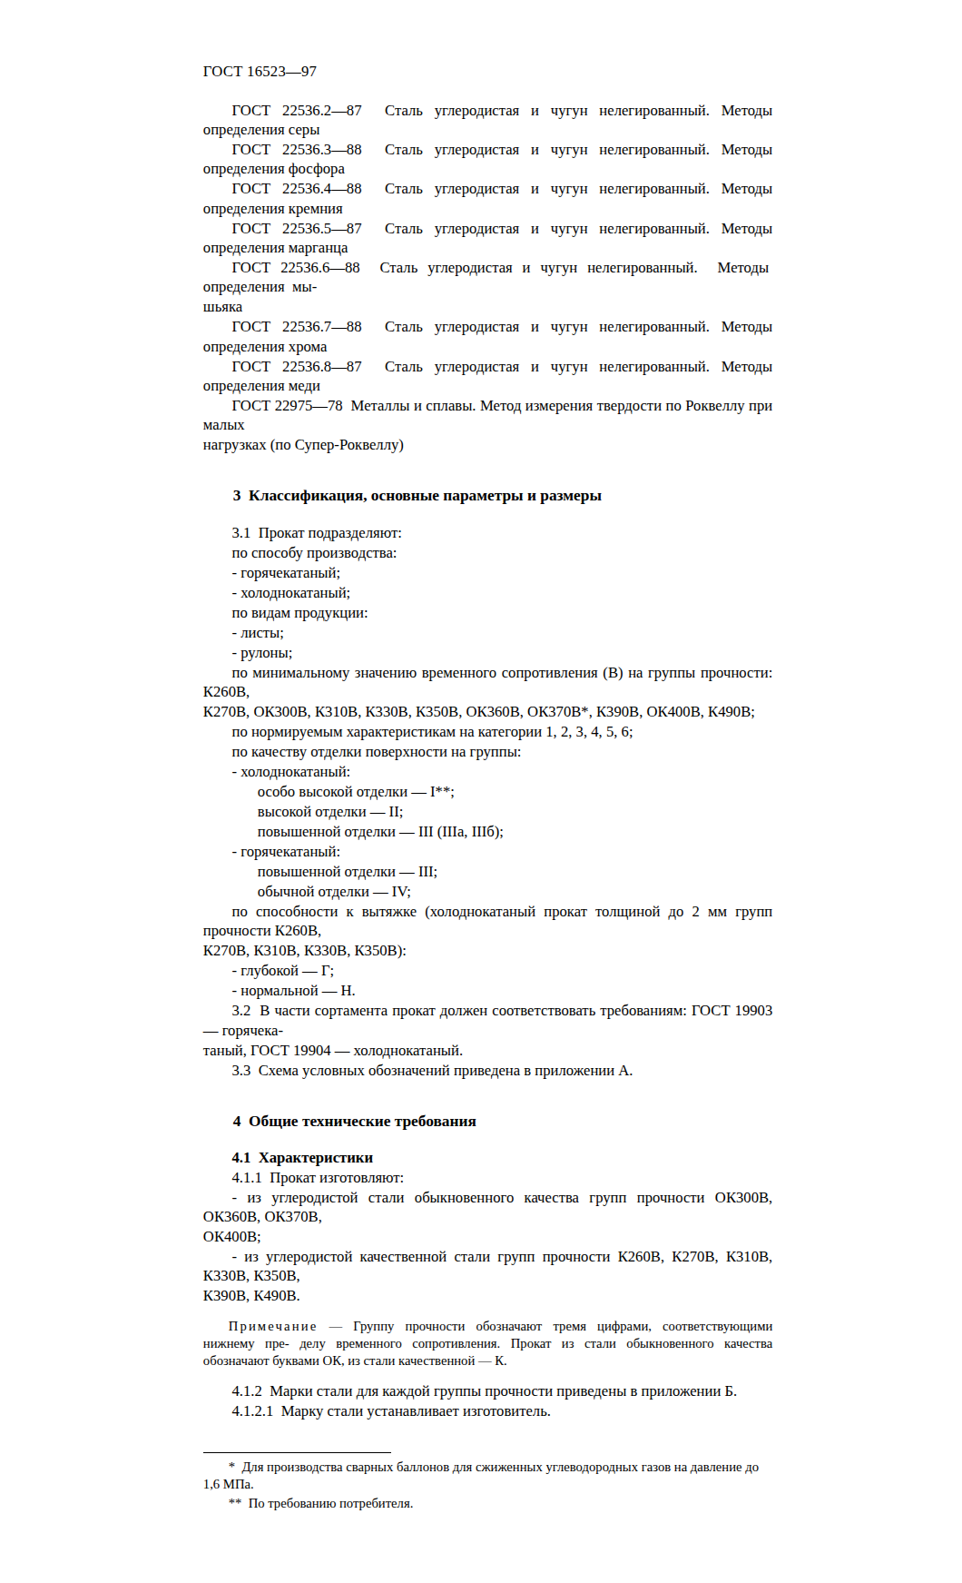ГОСТ 16523—97
ГОСТ 22536.2—87 Сталь углеродистая и чугун нелегированный. Методы определения серы
ГОСТ 22536.3—88 Сталь углеродистая и чугун нелегированный. Методы определения фосфора
ГОСТ 22536.4—88 Сталь углеродистая и чугун нелегированный. Методы определения кремния
ГОСТ 22536.5—87 Сталь углеродистая и чугун нелегированный. Методы определения марганца
ГОСТ 22536.6—88 Сталь углеродистая и чугун нелегированный. Методы определения мы-
шьяка
ГОСТ 22536.7—88 Сталь углеродистая и чугун нелегированный. Методы определения хрома
ГОСТ 22536.8—87 Сталь углеродистая и чугун нелегированный. Методы определения меди
ГОСТ 22975—78 Металлы и сплавы. Метод измерения твердости по Роквеллу при малых
нагрузках (по Супер-Роквеллу)
3 Классификация, основные параметры и размеры
3.1 Прокат подразделяют:
по способу производства:
- горячекатаный;
- холоднокатаный;
по видам продукции:
- листы;
- рулоны;
по минимальному значению временного сопротивления (В) на группы прочности: К260В,
К270В, ОК300В, К310В, К330В, К350В, ОК360В, ОК370В*, К390В, ОК400В, К490В;
по нормируемым характеристикам на категории 1, 2, 3, 4, 5, 6;
по качеству отделки поверхности на группы:
- холоднокатаный:
особо высокой отделки — I**;
высокой отделки — II;
повышенной отделки — III (IIIа, IIIб);
- горячекатаный:
повышенной отделки — III;
обычной отделки — IV;
по способности к вытяжке (холоднокатаный прокат толщиной до 2 мм групп прочности К260В,
К270В, К310В, К330В, К350В):
- глубокой — Г;
- нормальной — Н.
3.2 В части сортамента прокат должен соответствовать требованиям: ГОСТ 19903 — горячека-
таный, ГОСТ 19904 — холоднокатаный.
3.3 Схема условных обозначений приведена в приложении А.
4 Общие технические требования
4.1 Характеристики
4.1.1 Прокат изготовляют:
- из углеродистой стали обыкновенного качества групп прочности ОК300В, ОК360В, ОК370В,
ОК400В;
- из углеродистой качественной стали групп прочности К260В, К270В, К310В, К330В, К350В,
К390В, К490В.
Примечание — Группу прочности обозначают тремя цифрами, соответствующими нижнему пре- делу временного сопротивления. Прокат из стали обыкновенного качества обозначают буквами ОК, из стали качественной — К.
4.1.2 Марки стали для каждой группы прочности приведены в приложении Б.
4.1.2.1 Марку стали устанавливает изготовитель.
* Для производства сварных баллонов для сжиженных углеводородных газов на давление до 1,6 МПа.
** По требованию потребителя.